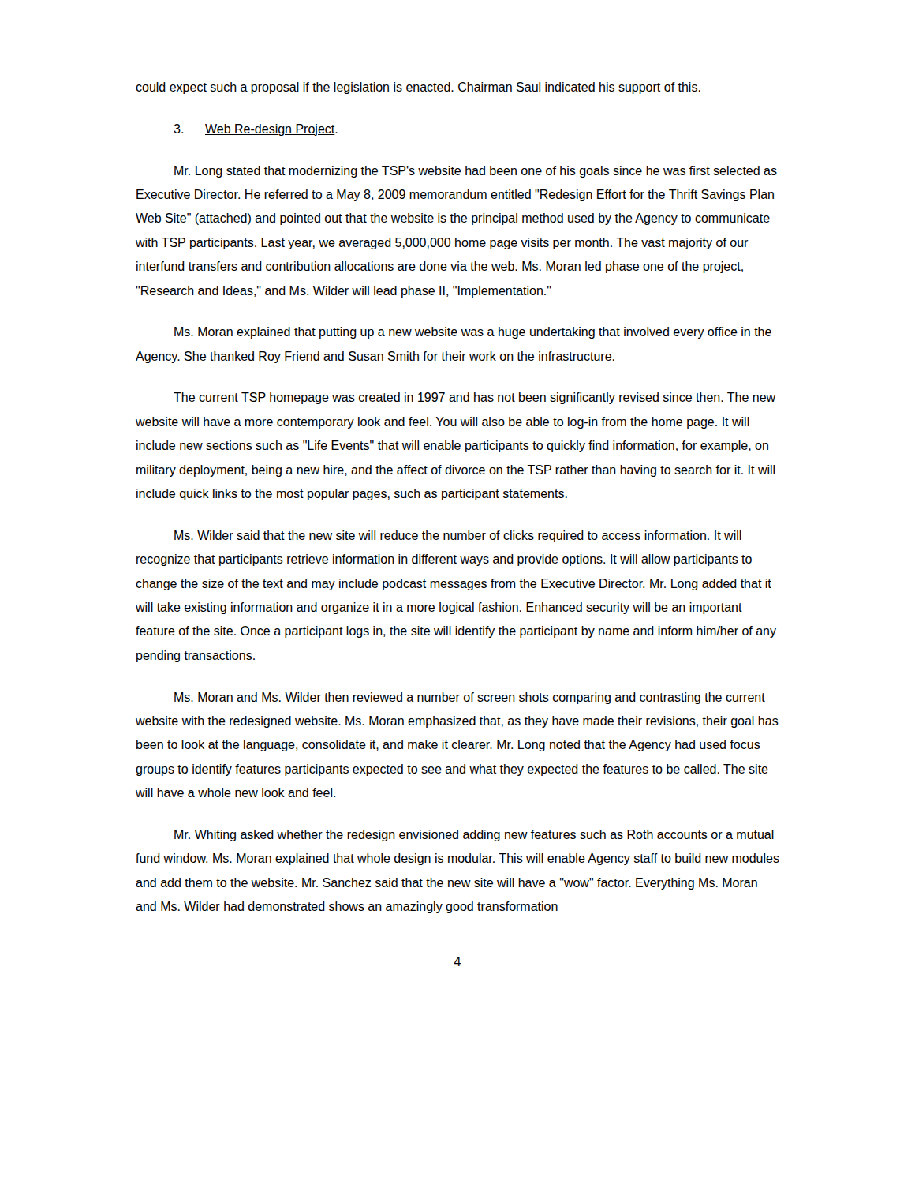could expect such a proposal if the legislation is enacted. Chairman Saul indicated his support of this.
3. Web Re-design Project.
Mr. Long stated that modernizing the TSP's website had been one of his goals since he was first selected as Executive Director. He referred to a May 8, 2009 memorandum entitled "Redesign Effort for the Thrift Savings Plan Web Site" (attached) and pointed out that the website is the principal method used by the Agency to communicate with TSP participants. Last year, we averaged 5,000,000 home page visits per month. The vast majority of our interfund transfers and contribution allocations are done via the web. Ms. Moran led phase one of the project, "Research and Ideas," and Ms. Wilder will lead phase II, "Implementation."
Ms. Moran explained that putting up a new website was a huge undertaking that involved every office in the Agency. She thanked Roy Friend and Susan Smith for their work on the infrastructure.
The current TSP homepage was created in 1997 and has not been significantly revised since then. The new website will have a more contemporary look and feel. You will also be able to log-in from the home page. It will include new sections such as "Life Events" that will enable participants to quickly find information, for example, on military deployment, being a new hire, and the affect of divorce on the TSP rather than having to search for it. It will include quick links to the most popular pages, such as participant statements.
Ms. Wilder said that the new site will reduce the number of clicks required to access information. It will recognize that participants retrieve information in different ways and provide options. It will allow participants to change the size of the text and may include podcast messages from the Executive Director. Mr. Long added that it will take existing information and organize it in a more logical fashion. Enhanced security will be an important feature of the site. Once a participant logs in, the site will identify the participant by name and inform him/her of any pending transactions.
Ms. Moran and Ms. Wilder then reviewed a number of screen shots comparing and contrasting the current website with the redesigned website. Ms. Moran emphasized that, as they have made their revisions, their goal has been to look at the language, consolidate it, and make it clearer. Mr. Long noted that the Agency had used focus groups to identify features participants expected to see and what they expected the features to be called. The site will have a whole new look and feel.
Mr. Whiting asked whether the redesign envisioned adding new features such as Roth accounts or a mutual fund window. Ms. Moran explained that whole design is modular. This will enable Agency staff to build new modules and add them to the website. Mr. Sanchez said that the new site will have a "wow" factor. Everything Ms. Moran and Ms. Wilder had demonstrated shows an amazingly good transformation
4